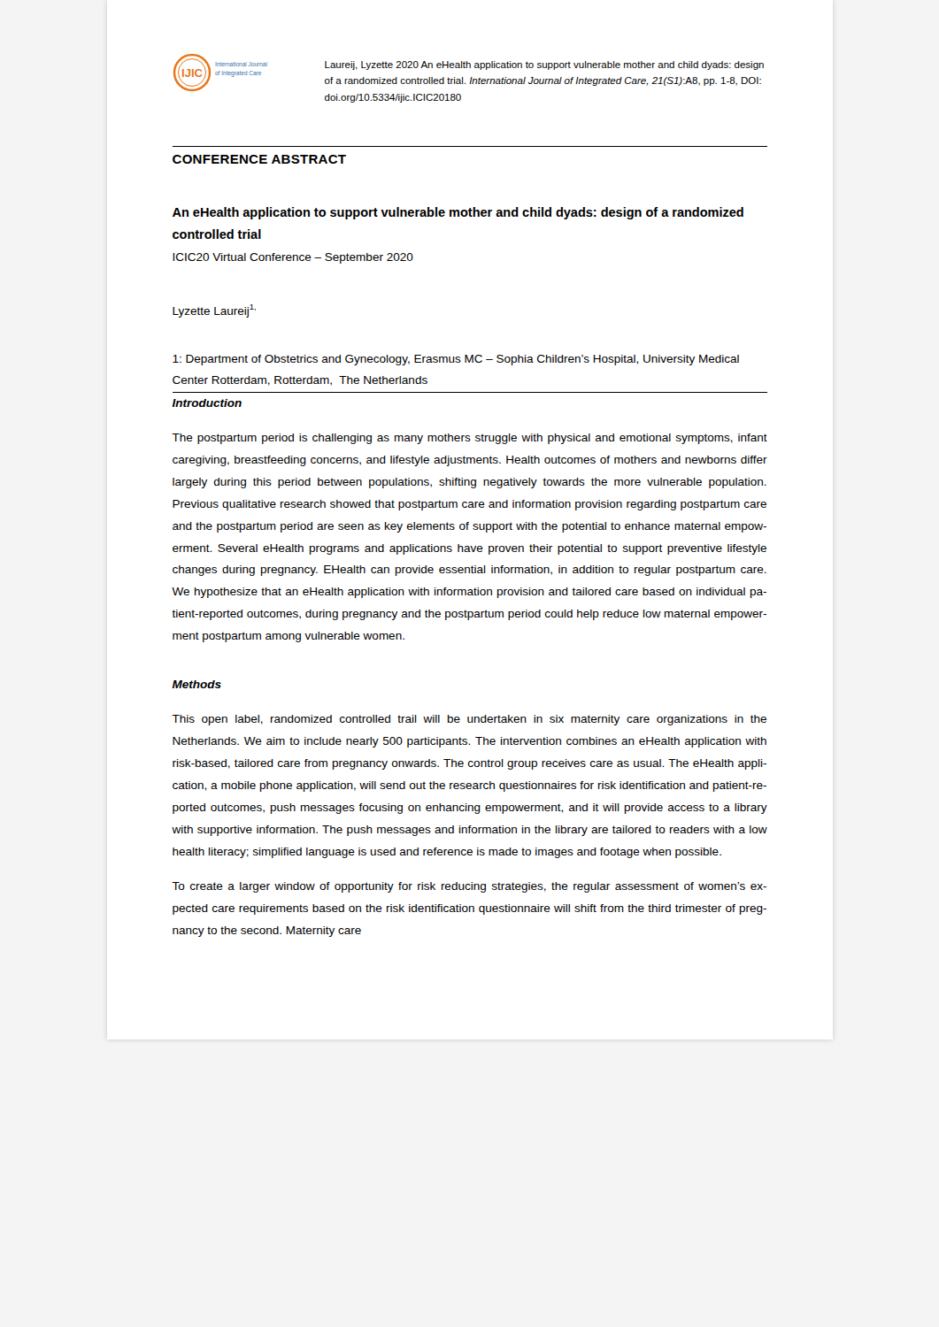International Journal of Integrated Care IJIC International Journal of Integrated Care
Laureij, Lyzette 2020 An eHealth application to support vulnerable mother and child dyads: design of a randomized controlled trial. International Journal of Integrated Care, 21(S1):A8, pp. 1-8, DOI: doi.org/10.5334/ijic.ICIC20180
CONFERENCE ABSTRACT
An eHealth application to support vulnerable mother and child dyads: design of a randomized controlled trial
ICIC20 Virtual Conference – September 2020
Lyzette Laureij1,
1: Department of Obstetrics and Gynecology, Erasmus MC – Sophia Children’s Hospital, University Medical Center Rotterdam, Rotterdam, The Netherlands
Introduction
The postpartum period is challenging as many mothers struggle with physical and emotional symptoms, infant caregiving, breastfeeding concerns, and lifestyle adjustments. Health outcomes of mothers and newborns differ largely during this period between populations, shifting negatively towards the more vulnerable population. Previous qualitative research showed that postpartum care and information provision regarding postpartum care and the postpartum period are seen as key elements of support with the potential to enhance maternal empowerment. Several eHealth programs and applications have proven their potential to support preventive lifestyle changes during pregnancy. EHealth can provide essential information, in addition to regular postpartum care. We hypothesize that an eHealth application with information provision and tailored care based on individual patient-reported outcomes, during pregnancy and the postpartum period could help reduce low maternal empowerment postpartum among vulnerable women.
Methods
This open label, randomized controlled trail will be undertaken in six maternity care organizations in the Netherlands. We aim to include nearly 500 participants. The intervention combines an eHealth application with risk-based, tailored care from pregnancy onwards. The control group receives care as usual. The eHealth application, a mobile phone application, will send out the research questionnaires for risk identification and patient-reported outcomes, push messages focusing on enhancing empowerment, and it will provide access to a library with supportive information. The push messages and information in the library are tailored to readers with a low health literacy; simplified language is used and reference is made to images and footage when possible.
To create a larger window of opportunity for risk reducing strategies, the regular assessment of women’s expected care requirements based on the risk identification questionnaire will shift from the third trimester of pregnancy to the second. Maternity care